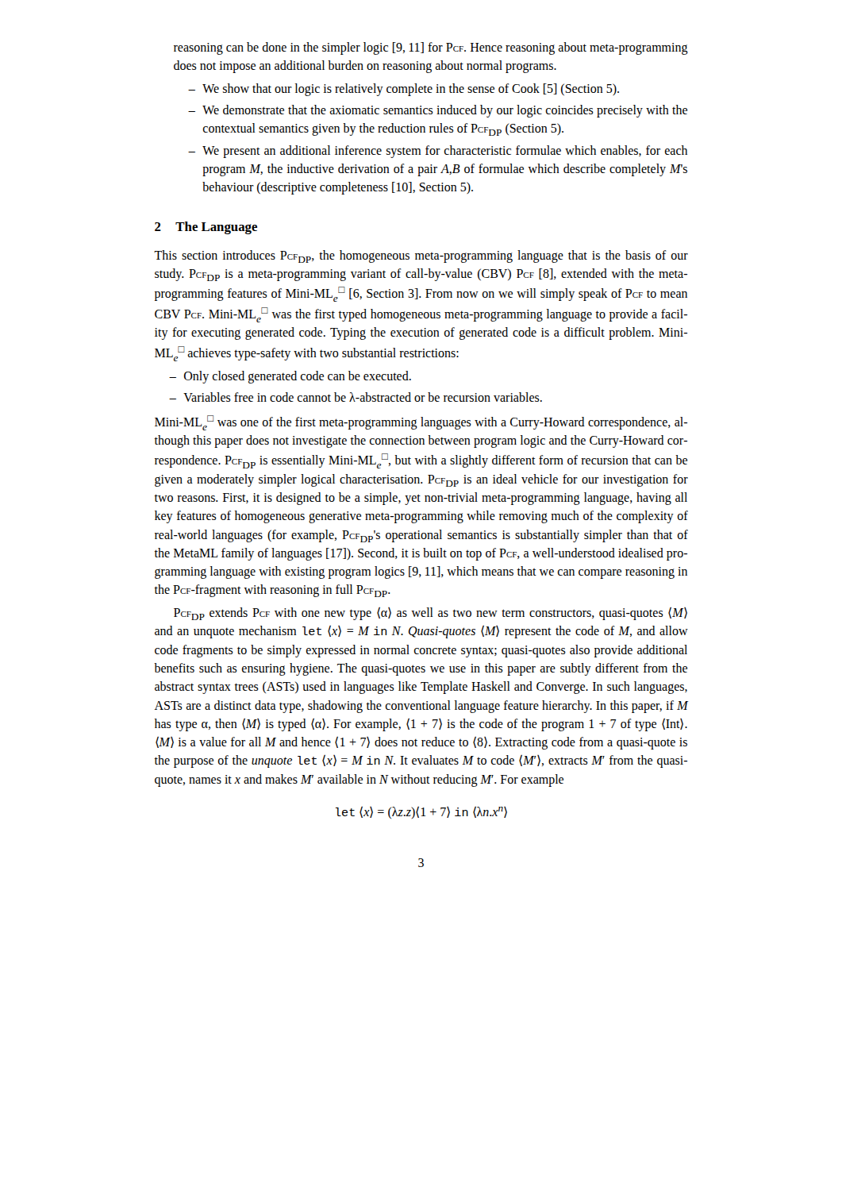reasoning can be done in the simpler logic [9, 11] for Pcf. Hence reasoning about meta-programming does not impose an additional burden on reasoning about normal programs.
We show that our logic is relatively complete in the sense of Cook [5] (Section 5).
We demonstrate that the axiomatic semantics induced by our logic coincides precisely with the contextual semantics given by the reduction rules of PcfDP (Section 5).
We present an additional inference system for characteristic formulae which enables, for each program M, the inductive derivation of a pair A,B of formulae which describe completely M's behaviour (descriptive completeness [10], Section 5).
2 The Language
This section introduces PcfDP, the homogeneous meta-programming language that is the basis of our study. PcfDP is a meta-programming variant of call-by-value (CBV) Pcf [8], extended with the meta-programming features of Mini-MLe□ [6, Section 3]. From now on we will simply speak of Pcf to mean CBV Pcf. Mini-MLe□ was the first typed homogeneous meta-programming language to provide a facility for executing generated code. Typing the execution of generated code is a difficult problem. Mini-MLe□ achieves type-safety with two substantial restrictions:
Only closed generated code can be executed.
Variables free in code cannot be λ-abstracted or be recursion variables.
Mini-MLe□ was one of the first meta-programming languages with a Curry-Howard correspondence, although this paper does not investigate the connection between program logic and the Curry-Howard correspondence. PcfDP is essentially Mini-MLe□, but with a slightly different form of recursion that can be given a moderately simpler logical characterisation. PcfDP is an ideal vehicle for our investigation for two reasons. First, it is designed to be a simple, yet non-trivial meta-programming language, having all key features of homogeneous generative meta-programming while removing much of the complexity of real-world languages (for example, PcfDP's operational semantics is substantially simpler than that of the MetaML family of languages [17]). Second, it is built on top of Pcf, a well-understood idealised programming language with existing program logics [9, 11], which means that we can compare reasoning in the Pcf-fragment with reasoning in full PcfDP.
PcfDP extends Pcf with one new type ⟨α⟩ as well as two new term constructors, quasi-quotes ⟨M⟩ and an unquote mechanism let ⟨x⟩ = M in N. Quasi-quotes ⟨M⟩ represent the code of M, and allow code fragments to be simply expressed in normal concrete syntax; quasi-quotes also provide additional benefits such as ensuring hygiene. The quasi-quotes we use in this paper are subtly different from the abstract syntax trees (ASTs) used in languages like Template Haskell and Converge. In such languages, ASTs are a distinct data type, shadowing the conventional language feature hierarchy. In this paper, if M has type α, then ⟨M⟩ is typed ⟨α⟩. For example, ⟨1 + 7⟩ is the code of the program 1 + 7 of type ⟨Int⟩. ⟨M⟩ is a value for all M and hence ⟨1 + 7⟩ does not reduce to ⟨8⟩. Extracting code from a quasi-quote is the purpose of the unquote let ⟨x⟩ = M in N. It evaluates M to code ⟨M′⟩, extracts M′ from the quasi-quote, names it x and makes M′ available in N without reducing M′. For example
let ⟨x⟩ = (λz.z)⟨1 + 7⟩ in ⟨λn.xn⟩
3